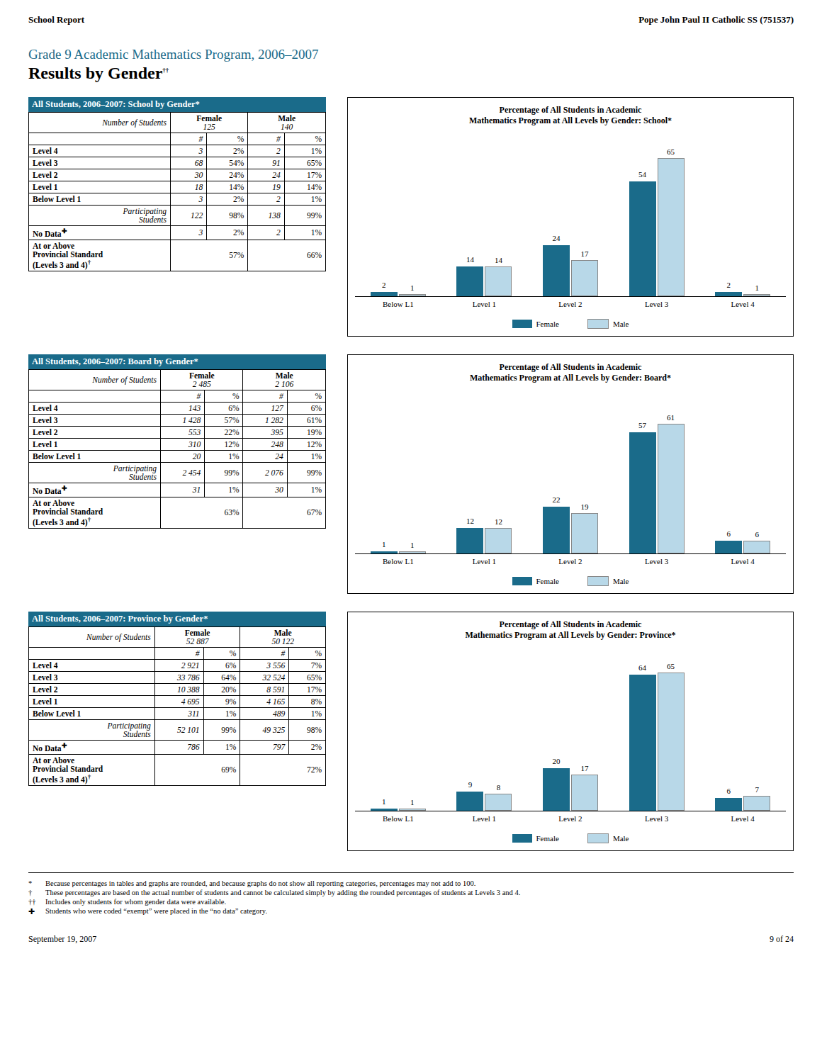School Report Pope John Paul II Catholic SS (751537)
Grade 9 Academic Mathematics Program, 2006–2007
Results by Gender††
All Students, 2006–2007: School by Gender*
| Number of Students | Female 125 | Male 140 |
| | # | % | # | % |
| Level 4 | 3 | 2% | 2 | 1% |
| Level 3 | 68 | 54% | 91 | 65% |
| Level 2 | 30 | 24% | 24 | 17% |
| Level 1 | 18 | 14% | 19 | 14% |
| Below Level 1 | 3 | 2% | 2 | 1% |
| Participating Students | 122 | 98% | 138 | 99% |
| No Data ✚ | 3 | 2% | 2 | 1% |
| At or Above Provincial Standard (Levels 3 and 4) † | 57% | 66% |
Percentage of All Students in Academic
Mathematics Program at All Levels by Gender: School*
2
1
14
14
24
17
54
65
2
1
Below L1 Level 1 Level 2 Level 3 Level 4
Female
Male
All Students, 2006–2007: Board by Gender*
| Number of Students | Female 2 485 | Male 2 106 |
| | # | % | # | % |
| Level 4 | 143 | 6% | 127 | 6% |
| Level 3 | 1 428 | 57% | 1 282 | 61% |
| Level 2 | 553 | 22% | 395 | 19% |
| Level 1 | 310 | 12% | 248 | 12% |
| Below Level 1 | 20 | 1% | 24 | 1% |
| Participating Students | 2 454 | 99% | 2 076 | 99% |
| No Data ✚ | 31 | 1% | 30 | 1% |
| At or Above Provincial Standard (Levels 3 and 4) † | 63% | 67% |
Percentage of All Students in Academic
Mathematics Program at All Levels by Gender: Board*
1
1
12
12
22
19
57
61
6
6
Below L1 Level 1 Level 2 Level 3 Level 4
Female
Male
All Students, 2006–2007: Province by Gender*
| Number of Students | Female 52 887 | Male 50 122 |
| | # | % | # | % |
| Level 4 | 2 921 | 6% | 3 556 | 7% |
| Level 3 | 33 786 | 64% | 32 524 | 65% |
| Level 2 | 10 388 | 20% | 8 591 | 17% |
| Level 1 | 4 695 | 9% | 4 165 | 8% |
| Below Level 1 | 311 | 1% | 489 | 1% |
| Participating Students | 52 101 | 99% | 49 325 | 98% |
| No Data ✚ | 786 | 1% | 797 | 2% |
| At or Above Provincial Standard (Levels 3 and 4) † | 69% | 72% |
Percentage of All Students in Academic
Mathematics Program at All Levels by Gender: Province*
1
1
9
8
20
17
64
65
6
7
Below L1 Level 1 Level 2 Level 3 Level 4
Female
Male
| * | Because percentages in tables and graphs are rounded, and because graphs do not show all reporting categories, percentages may not add to 100. |
| † | These percentages are based on the actual number of students and cannot be calculated simply by adding the rounded percentages of students at Levels 3 and 4. |
| †† | Includes only students for whom gender data were available. |
| ✚ | Students who were coded “exempt” were placed in the “no data” category. |
September 19, 2007 9 of 24